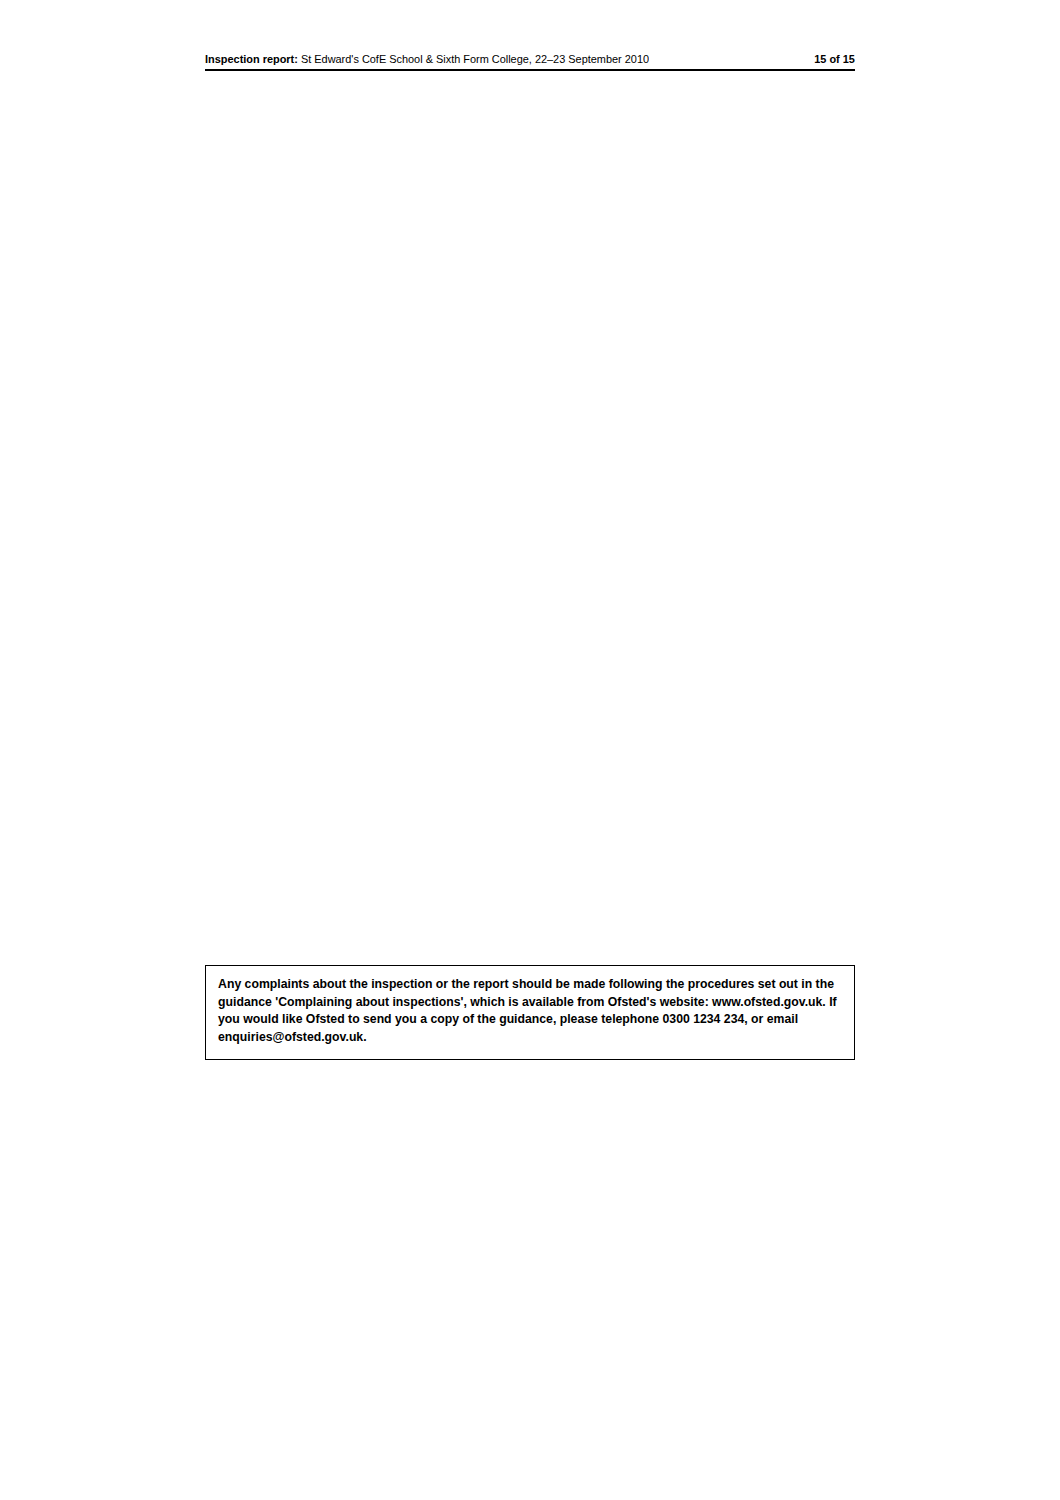Inspection report: St Edward's CofE School & Sixth Form College, 22–23 September 2010
15 of 15
Any complaints about the inspection or the report should be made following the procedures set out in the guidance 'Complaining about inspections', which is available from Ofsted's website: www.ofsted.gov.uk. If you would like Ofsted to send you a copy of the guidance, please telephone 0300 1234 234, or email enquiries@ofsted.gov.uk.